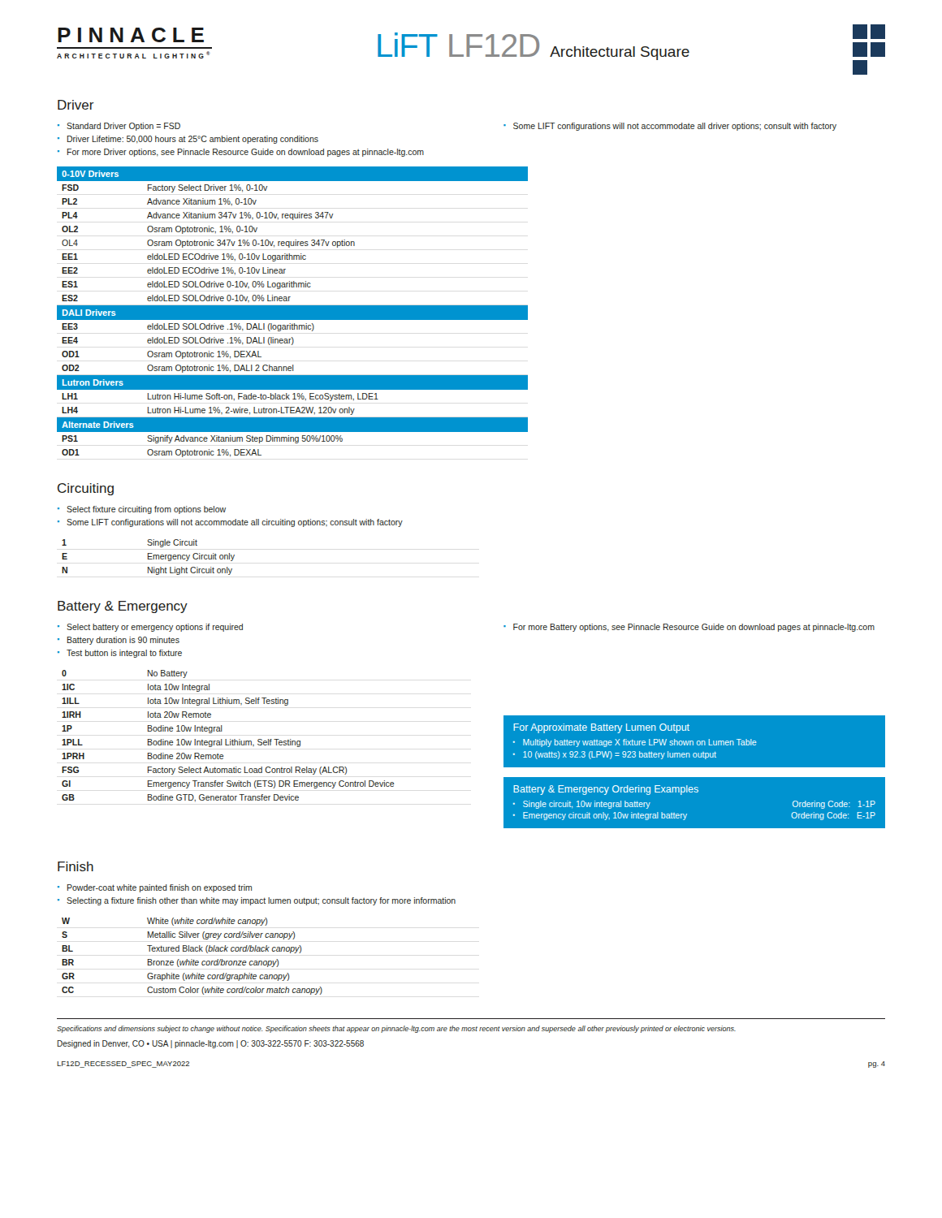PINNACLE
ARCHITECTURAL LIGHTING®
LiFT LF12D Architectural Square
Driver
Standard Driver Option = FSD
Driver Lifetime: 50,000 hours at 25°C ambient operating conditions
For more Driver options, see Pinnacle Resource Guide on download pages at pinnacle-ltg.com
Some LIFT configurations will not accommodate all driver options; consult with factory
| 0-10V Drivers |
| --- |
| FSD | Factory Select Driver 1%, 0-10v |
| PL2 | Advance Xitanium 1%, 0-10v |
| PL4 | Advance Xitanium 347v 1%, 0-10v, requires 347v |
| OL2 | Osram Optotronic, 1%, 0-10v |
| OL4 | Osram Optotronic 347v 1% 0-10v, requires 347v option |
| EE1 | eldoLED ECOdrive 1%, 0-10v Logarithmic |
| EE2 | eldoLED ECOdrive 1%, 0-10v Linear |
| ES1 | eldoLED SOLOdrive 0-10v, 0% Logarithmic |
| ES2 | eldoLED SOLOdrive 0-10v, 0% Linear |
| DALI Drivers |
| EE3 | eldoLED SOLOdrive .1%, DALI (logarithmic) |
| EE4 | eldoLED SOLOdrive .1%, DALI (linear) |
| OD1 | Osram Optotronic 1%, DEXAL |
| OD2 | Osram Optotronic 1%, DALI 2 Channel |
| Lutron Drivers |
| LH1 | Lutron Hi-lume Soft-on, Fade-to-black 1%, EcoSystem, LDE1 |
| LH4 | Lutron Hi-Lume 1%, 2-wire, Lutron-LTEA2W, 120v only |
| Alternate Drivers |
| PS1 | Signify Advance Xitanium Step Dimming 50%/100% |
| OD1 | Osram Optotronic 1%, DEXAL |
Circuiting
Select fixture circuiting from options below
Some LIFT configurations will not accommodate all circuiting options; consult with factory
| 1 | Single Circuit |
| E | Emergency Circuit only |
| N | Night Light Circuit only |
Battery & Emergency
Select battery or emergency options if required
Battery duration is 90 minutes
Test button is integral to fixture
For more Battery options, see Pinnacle Resource Guide on download pages at pinnacle-ltg.com
| 0 | No Battery |
| 1IC | Iota 10w Integral |
| 1ILL | Iota 10w Integral Lithium, Self Testing |
| 1IRH | Iota 20w Remote |
| 1P | Bodine 10w Integral |
| 1PLL | Bodine 10w Integral Lithium, Self Testing |
| 1PRH | Bodine 20w Remote |
| FSG | Factory Select Automatic Load Control Relay (ALCR) |
| GI | Emergency Transfer Switch (ETS) DR Emergency Control Device |
| GB | Bodine GTD, Generator Transfer Device |
For Approximate Battery Lumen Output
Multiply battery wattage X fixture LPW shown on Lumen Table
10 (watts) x 92.3 (LPW) = 923 battery lumen output
Battery & Emergency Ordering Examples
Single circuit, 10w integral battery Ordering Code: 1-1P
Emergency circuit only, 10w integral battery Ordering Code: E-1P
Finish
Powder-coat white painted finish on exposed trim
Selecting a fixture finish other than white may impact lumen output; consult factory for more information
| W | White ( white cord/white canopy ) |
| S | Metallic Silver ( grey cord/silver canopy ) |
| BL | Textured Black ( black cord/black canopy ) |
| BR | Bronze ( white cord/bronze canopy ) |
| GR | Graphite ( white cord/graphite canopy ) |
| CC | Custom Color ( white cord/color match canopy ) |
Specifications and dimensions subject to change without notice. Specification sheets that appear on pinnacle-ltg.com are the most recent version and supersede all other previously printed or electronic versions.
Designed in Denver, CO • USA | pinnacle-ltg.com | O: 303-322-5570 F: 303-322-5568
LF12D_RECESSED_SPEC_MAY2022 pg. 4